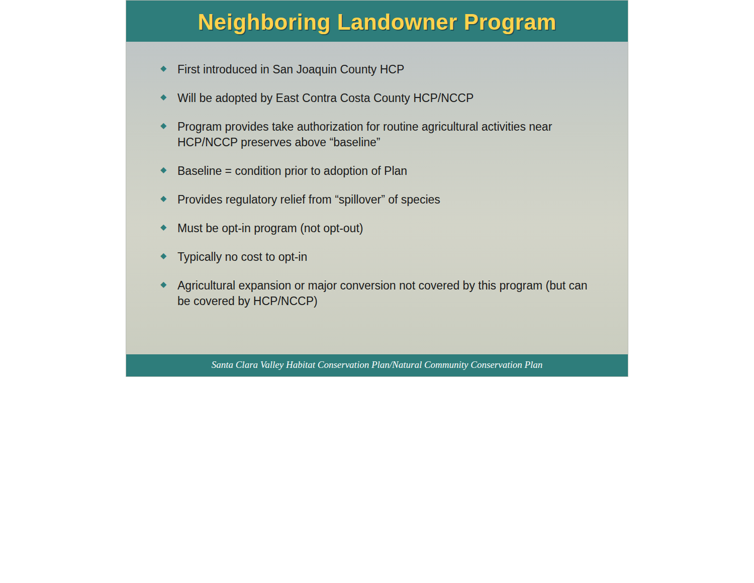Neighboring Landowner Program
First introduced in San Joaquin County HCP
Will be adopted by East Contra Costa County HCP/NCCP
Program provides take authorization for routine agricultural activities near HCP/NCCP preserves above “baseline”
Baseline = condition prior to adoption of Plan
Provides regulatory relief from “spillover” of species
Must be opt-in program (not opt-out)
Typically no cost to opt-in
Agricultural expansion or major conversion not covered by this program (but can be covered by HCP/NCCP)
Santa Clara Valley Habitat Conservation Plan/Natural Community Conservation Plan